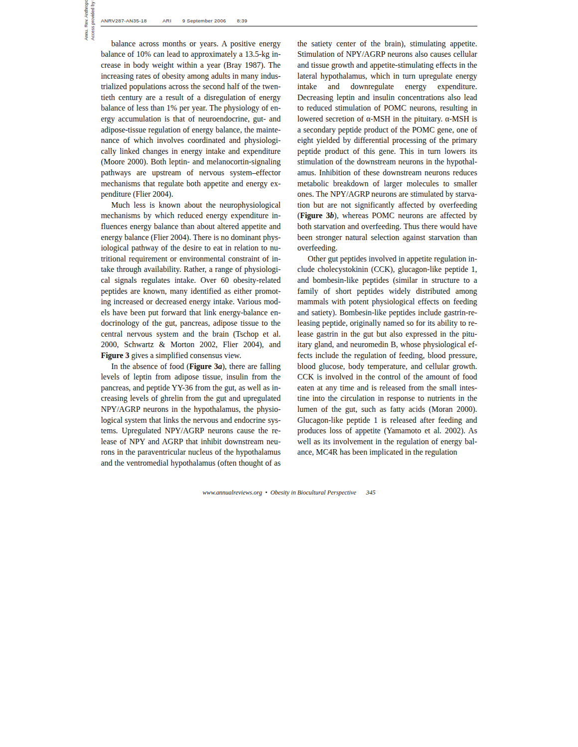ANRV287-AN35-18 ARI 9 September 20068:39
Annu. Rev. Anthropol. 2006.35:337-360. Downloaded from www.annualreviews.org
Access provided by University of Oxford - Bodleian Library on 04/11/19. For personal use only.
balance across months or years. A positive energy balance of 10% can lead to approximately a 13.5-kg increase in body weight within a year (Bray 1987). The increasing rates of obesity among adults in many industrialized populations across the second half of the twentieth century are a result of a disregulation of energy balance of less than 1% per year. The physiology of energy accumulation is that of neuroendocrine, gut- and adipose-tissue regulation of energy balance, the maintenance of which involves coordinated and physiologically linked changes in energy intake and expenditure (Moore 2000). Both leptin- and melanocortin-signaling pathways are upstream of nervous system–effector mechanisms that regulate both appetite and energy expenditure (Flier 2004).
Much less is known about the neurophysiological mechanisms by which reduced energy expenditure influences energy balance than about altered appetite and energy balance (Flier 2004). There is no dominant physiological pathway of the desire to eat in relation to nutritional requirement or environmental constraint of intake through availability. Rather, a range of physiological signals regulates intake. Over 60 obesity-related peptides are known, many identified as either promoting increased or decreased energy intake. Various models have been put forward that link energy-balance endocrinology of the gut, pancreas, adipose tissue to the central nervous system and the brain (Tschop et al. 2000, Schwartz & Morton 2002, Flier 2004), and Figure 3 gives a simplified consensus view.
In the absence of food (Figure 3a), there are falling levels of leptin from adipose tissue, insulin from the pancreas, and peptide YY-36 from the gut, as well as increasing levels of ghrelin from the gut and upregulated NPY/AGRP neurons in the hypothalamus, the physiological system that links the nervous and endocrine systems. Upregulated NPY/AGRP neurons cause the release of NPY and AGRP that inhibit downstream neurons in the paraventricular nucleus of the hypothalamus and the ventromedial hypothalamus (often thought of as the satiety center of the brain), stimulating appetite. Stimulation of NPY/AGRP neurons also causes cellular and tissue growth and appetite-stimulating effects in the lateral hypothalamus, which in turn upregulate energy intake and downregulate energy expenditure. Decreasing leptin and insulin concentrations also lead to reduced stimulation of POMC neurons, resulting in lowered secretion of α-MSH in the pituitary. α-MSH is a secondary peptide product of the POMC gene, one of eight yielded by differential processing of the primary peptide product of this gene. This in turn lowers its stimulation of the downstream neurons in the hypothalamus. Inhibition of these downstream neurons reduces metabolic breakdown of larger molecules to smaller ones. The NPY/AGRP neurons are stimulated by starvation but are not significantly affected by overfeeding (Figure 3b), whereas POMC neurons are affected by both starvation and overfeeding. Thus there would have been stronger natural selection against starvation than overfeeding.
Other gut peptides involved in appetite regulation include cholecystokinin (CCK), glucagon-like peptide 1, and bombesin-like peptides (similar in structure to a family of short peptides widely distributed among mammals with potent physiological effects on feeding and satiety). Bombesin-like peptides include gastrin-releasing peptide, originally named so for its ability to release gastrin in the gut but also expressed in the pituitary gland, and neuromedin B, whose physiological effects include the regulation of feeding, blood pressure, blood glucose, body temperature, and cellular growth. CCK is involved in the control of the amount of food eaten at any time and is released from the small intestine into the circulation in response to nutrients in the lumen of the gut, such as fatty acids (Moran 2000). Glucagon-like peptide 1 is released after feeding and produces loss of appetite (Yamamoto et al. 2002). As well as its involvement in the regulation of energy balance, MC4R has been implicated in the regulation
www.annualreviews.org•Obesity in Biocultural Perspective 345